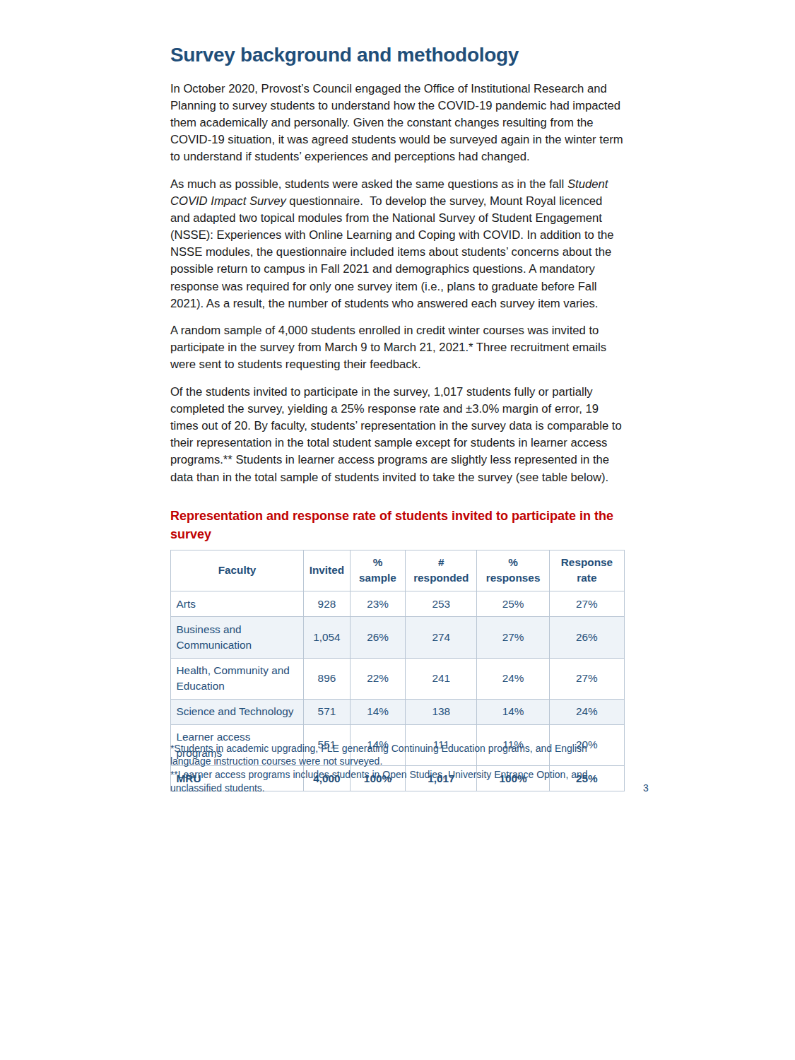Survey background and methodology
In October 2020, Provost’s Council engaged the Office of Institutional Research and Planning to survey students to understand how the COVID-19 pandemic had impacted them academically and personally. Given the constant changes resulting from the COVID-19 situation, it was agreed students would be surveyed again in the winter term to understand if students’ experiences and perceptions had changed.
As much as possible, students were asked the same questions as in the fall Student COVID Impact Survey questionnaire. To develop the survey, Mount Royal licenced and adapted two topical modules from the National Survey of Student Engagement (NSSE): Experiences with Online Learning and Coping with COVID. In addition to the NSSE modules, the questionnaire included items about students’ concerns about the possible return to campus in Fall 2021 and demographics questions. A mandatory response was required for only one survey item (i.e., plans to graduate before Fall 2021). As a result, the number of students who answered each survey item varies.
A random sample of 4,000 students enrolled in credit winter courses was invited to participate in the survey from March 9 to March 21, 2021.* Three recruitment emails were sent to students requesting their feedback.
Of the students invited to participate in the survey, 1,017 students fully or partially completed the survey, yielding a 25% response rate and ±3.0% margin of error, 19 times out of 20. By faculty, students’ representation in the survey data is comparable to their representation in the total student sample except for students in learner access programs.** Students in learner access programs are slightly less represented in the data than in the total sample of students invited to take the survey (see table below).
Representation and response rate of students invited to participate in the survey
| Faculty | Invited | % sample | # responded | % responses | Response rate |
| --- | --- | --- | --- | --- | --- |
| Arts | 928 | 23% | 253 | 25% | 27% |
| Business and Communication | 1,054 | 26% | 274 | 27% | 26% |
| Health, Community and Education | 896 | 22% | 241 | 24% | 27% |
| Science and Technology | 571 | 14% | 138 | 14% | 24% |
| Learner access programs | 551 | 14% | 111 | 11% | 20% |
| MRU | 4,000 | 100% | 1,017 | 100% | 25% |
*Students in academic upgrading, FLE generating Continuing Education programs, and English language instruction courses were not surveyed.
**Learner access programs includes students in Open Studies, University Entrance Option, and unclassified students.
3